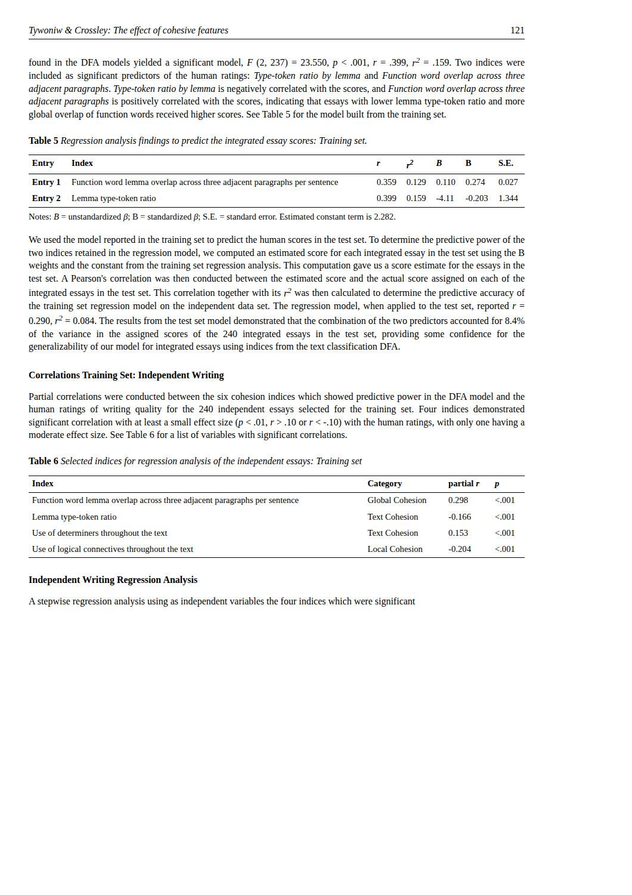Tywoniw & Crossley: The effect of cohesive features 121
found in the DFA models yielded a significant model, F (2, 237) = 23.550, p < .001, r = .399, r2 = .159. Two indices were included as significant predictors of the human ratings: Type-token ratio by lemma and Function word overlap across three adjacent paragraphs. Type-token ratio by lemma is negatively correlated with the scores, and Function word overlap across three adjacent paragraphs is positively correlated with the scores, indicating that essays with lower lemma type-token ratio and more global overlap of function words received higher scores. See Table 5 for the model built from the training set.
Table 5 Regression analysis findings to predict the integrated essay scores: Training set.
| Entry | Index | r | r 2 | B | B | S.E. |
| --- | --- | --- | --- | --- | --- | --- |
| Entry 1 | Function word lemma overlap across three adjacent paragraphs per sentence | 0.359 | 0.129 | 0.110 | 0.274 | 0.027 |
| Entry 2 | Lemma type-token ratio | 0.399 | 0.159 | -4.11 | -0.203 | 1.344 |
Notes: B = unstandardized β; B = standardized β; S.E. = standard error. Estimated constant term is 2.282.
We used the model reported in the training set to predict the human scores in the test set. To determine the predictive power of the two indices retained in the regression model, we computed an estimated score for each integrated essay in the test set using the B weights and the constant from the training set regression analysis. This computation gave us a score estimate for the essays in the test set. A Pearson's correlation was then conducted between the estimated score and the actual score assigned on each of the integrated essays in the test set. This correlation together with its r2 was then calculated to determine the predictive accuracy of the training set regression model on the independent data set. The regression model, when applied to the test set, reported r = 0.290, r2 = 0.084. The results from the test set model demonstrated that the combination of the two predictors accounted for 8.4% of the variance in the assigned scores of the 240 integrated essays in the test set, providing some confidence for the generalizability of our model for integrated essays using indices from the text classification DFA.
Correlations Training Set: Independent Writing
Partial correlations were conducted between the six cohesion indices which showed predictive power in the DFA model and the human ratings of writing quality for the 240 independent essays selected for the training set. Four indices demonstrated significant correlation with at least a small effect size (p < .01, r > .10 or r < -.10) with the human ratings, with only one having a moderate effect size. See Table 6 for a list of variables with significant correlations.
Table 6 Selected indices for regression analysis of the independent essays: Training set
| Index | Category | partial r | p |
| --- | --- | --- | --- |
| Function word lemma overlap across three adjacent paragraphs per sentence | Global Cohesion | 0.298 | <.001 |
| Lemma type-token ratio | Text Cohesion | -0.166 | <.001 |
| Use of determiners throughout the text | Text Cohesion | 0.153 | <.001 |
| Use of logical connectives throughout the text | Local Cohesion | -0.204 | <.001 |
Independent Writing Regression Analysis
A stepwise regression analysis using as independent variables the four indices which were significant